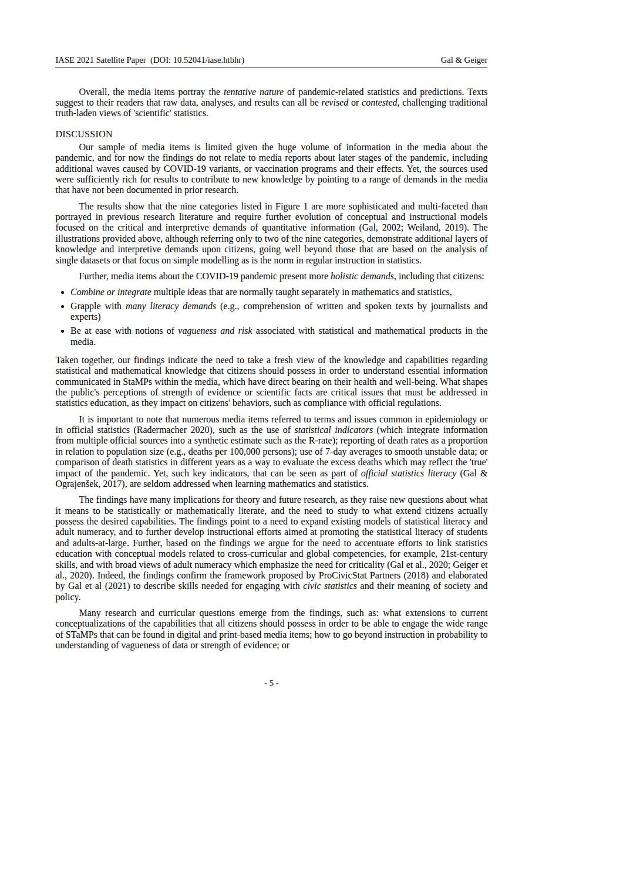IASE 2021 Satellite Paper (DOI: 10.52041/iase.htbhr) Gal & Geiger
Overall, the media items portray the tentative nature of pandemic-related statistics and predictions. Texts suggest to their readers that raw data, analyses, and results can all be revised or contested, challenging traditional truth-laden views of 'scientific' statistics.
Discussion
Our sample of media items is limited given the huge volume of information in the media about the pandemic, and for now the findings do not relate to media reports about later stages of the pandemic, including additional waves caused by COVID-19 variants, or vaccination programs and their effects. Yet, the sources used were sufficiently rich for results to contribute to new knowledge by pointing to a range of demands in the media that have not been documented in prior research.
The results show that the nine categories listed in Figure 1 are more sophisticated and multi-faceted than portrayed in previous research literature and require further evolution of conceptual and instructional models focused on the critical and interpretive demands of quantitative information (Gal, 2002; Weiland, 2019). The illustrations provided above, although referring only to two of the nine categories, demonstrate additional layers of knowledge and interpretive demands upon citizens, going well beyond those that are based on the analysis of single datasets or that focus on simple modelling as is the norm in regular instruction in statistics.
Further, media items about the COVID-19 pandemic present more holistic demands, including that citizens:
Combine or integrate multiple ideas that are normally taught separately in mathematics and statistics,
Grapple with many literacy demands (e.g., comprehension of written and spoken texts by journalists and experts)
Be at ease with notions of vagueness and risk associated with statistical and mathematical products in the media.
Taken together, our findings indicate the need to take a fresh view of the knowledge and capabilities regarding statistical and mathematical knowledge that citizens should possess in order to understand essential information communicated in StaMPs within the media, which have direct bearing on their health and well-being. What shapes the public's perceptions of strength of evidence or scientific facts are critical issues that must be addressed in statistics education, as they impact on citizens' behaviors, such as compliance with official regulations.
It is important to note that numerous media items referred to terms and issues common in epidemiology or in official statistics (Radermacher 2020), such as the use of statistical indicators (which integrate information from multiple official sources into a synthetic estimate such as the R-rate); reporting of death rates as a proportion in relation to population size (e.g., deaths per 100,000 persons); use of 7-day averages to smooth unstable data; or comparison of death statistics in different years as a way to evaluate the excess deaths which may reflect the 'true' impact of the pandemic. Yet, such key indicators, that can be seen as part of official statistics literacy (Gal & Ograjenšek, 2017), are seldom addressed when learning mathematics and statistics.
The findings have many implications for theory and future research, as they raise new questions about what it means to be statistically or mathematically literate, and the need to study to what extend citizens actually possess the desired capabilities. The findings point to a need to expand existing models of statistical literacy and adult numeracy, and to further develop instructional efforts aimed at promoting the statistical literacy of students and adults-at-large. Further, based on the findings we argue for the need to accentuate efforts to link statistics education with conceptual models related to cross-curricular and global competencies, for example, 21st-century skills, and with broad views of adult numeracy which emphasize the need for criticality (Gal et al., 2020; Geiger et al., 2020). Indeed, the findings confirm the framework proposed by ProCivicStat Partners (2018) and elaborated by Gal et al (2021) to describe skills needed for engaging with civic statistics and their meaning of society and policy.
Many research and curricular questions emerge from the findings, such as: what extensions to current conceptualizations of the capabilities that all citizens should possess in order to be able to engage the wide range of STaMPs that can be found in digital and print-based media items; how to go beyond instruction in probability to understanding of vagueness of data or strength of evidence; or
- 5 -